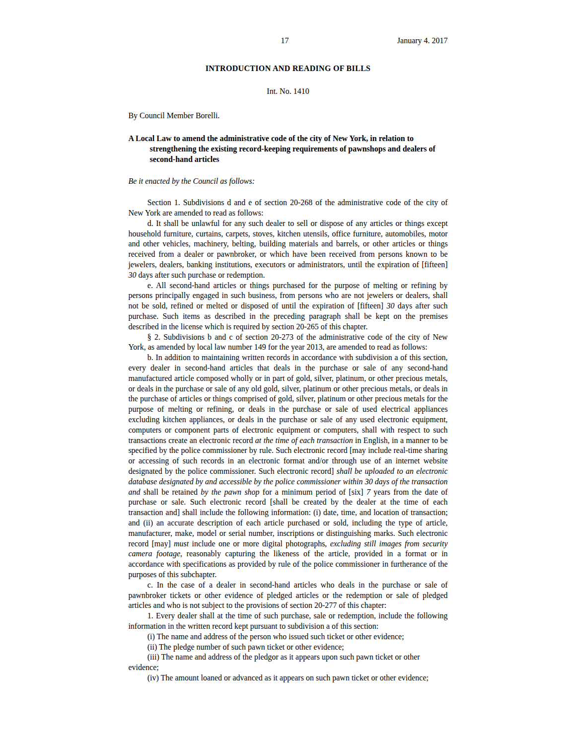17 January 4. 2017
INTRODUCTION AND READING OF BILLS
Int. No. 1410
By Council Member Borelli.
A Local Law to amend the administrative code of the city of New York, in relation to strengthening the existing record-keeping requirements of pawnshops and dealers of second-hand articles
Be it enacted by the Council as follows:
Section 1. Subdivisions d and e of section 20-268 of the administrative code of the city of New York are amended to read as follows:
d. It shall be unlawful for any such dealer to sell or dispose of any articles or things except household furniture, curtains, carpets, stoves, kitchen utensils, office furniture, automobiles, motor and other vehicles, machinery, belting, building materials and barrels, or other articles or things received from a dealer or pawnbroker, or which have been received from persons known to be jewelers, dealers, banking institutions, executors or administrators, until the expiration of [fifteen] 30 days after such purchase or redemption.
e. All second-hand articles or things purchased for the purpose of melting or refining by persons principally engaged in such business, from persons who are not jewelers or dealers, shall not be sold, refined or melted or disposed of until the expiration of [fifteen] 30 days after such purchase. Such items as described in the preceding paragraph shall be kept on the premises described in the license which is required by section 20-265 of this chapter.
§ 2. Subdivisions b and c of section 20-273 of the administrative code of the city of New York, as amended by local law number 149 for the year 2013, are amended to read as follows:
b. In addition to maintaining written records in accordance with subdivision a of this section, every dealer in second-hand articles that deals in the purchase or sale of any second-hand manufactured article composed wholly or in part of gold, silver, platinum, or other precious metals, or deals in the purchase or sale of any old gold, silver, platinum or other precious metals, or deals in the purchase of articles or things comprised of gold, silver, platinum or other precious metals for the purpose of melting or refining, or deals in the purchase or sale of used electrical appliances excluding kitchen appliances, or deals in the purchase or sale of any used electronic equipment, computers or component parts of electronic equipment or computers, shall with respect to such transactions create an electronic record at the time of each transaction in English, in a manner to be specified by the police commissioner by rule. Such electronic record [may include real-time sharing or accessing of such records in an electronic format and/or through use of an internet website designated by the police commissioner. Such electronic record] shall be uploaded to an electronic database designated by and accessible by the police commissioner within 30 days of the transaction and shall be retained by the pawn shop for a minimum period of [six] 7 years from the date of purchase or sale. Such electronic record [shall be created by the dealer at the time of each transaction and] shall include the following information: (i) date, time, and location of transaction; and (ii) an accurate description of each article purchased or sold, including the type of article, manufacturer, make, model or serial number, inscriptions or distinguishing marks. Such electronic record [may] must include one or more digital photographs, excluding still images from security camera footage, reasonably capturing the likeness of the article, provided in a format or in accordance with specifications as provided by rule of the police commissioner in furtherance of the purposes of this subchapter.
c. In the case of a dealer in second-hand articles who deals in the purchase or sale of pawnbroker tickets or other evidence of pledged articles or the redemption or sale of pledged articles and who is not subject to the provisions of section 20-277 of this chapter:
1. Every dealer shall at the time of such purchase, sale or redemption, include the following information in the written record kept pursuant to subdivision a of this section:
(i) The name and address of the person who issued such ticket or other evidence;
(ii) The pledge number of such pawn ticket or other evidence;
(iii) The name and address of the pledgor as it appears upon such pawn ticket or other evidence;
(iv) The amount loaned or advanced as it appears on such pawn ticket or other evidence;